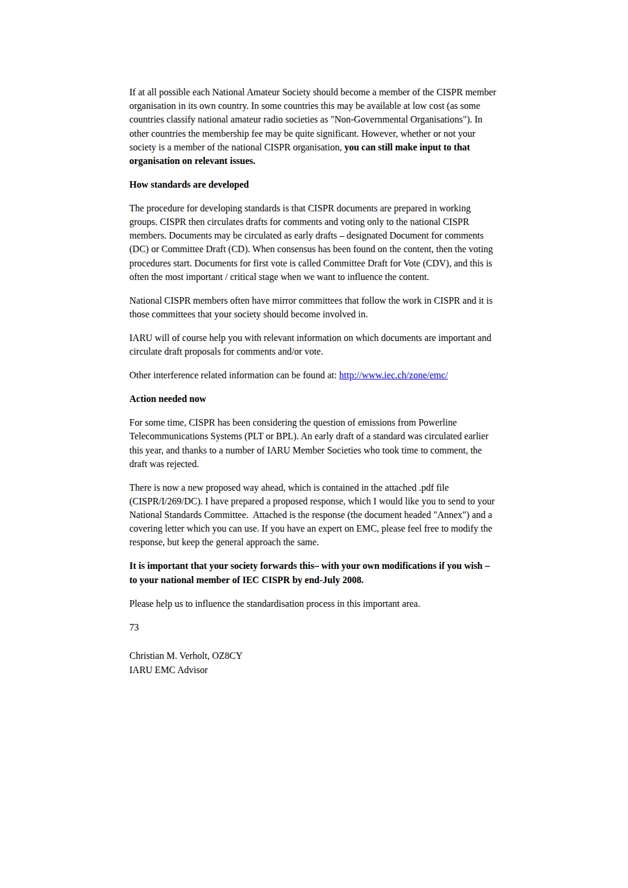If at all possible each National Amateur Society should become a member of the CISPR member organisation in its own country. In some countries this may be available at low cost (as some countries classify national amateur radio societies as "Non-Governmental Organisations"). In other countries the membership fee may be quite significant. However, whether or not your society is a member of the national CISPR organisation, you can still make input to that organisation on relevant issues.
How standards are developed
The procedure for developing standards is that CISPR documents are prepared in working groups. CISPR then circulates drafts for comments and voting only to the national CISPR members. Documents may be circulated as early drafts – designated Document for comments (DC) or Committee Draft (CD). When consensus has been found on the content, then the voting procedures start. Documents for first vote is called Committee Draft for Vote (CDV), and this is often the most important / critical stage when we want to influence the content.
National CISPR members often have mirror committees that follow the work in CISPR and it is those committees that your society should become involved in.
IARU will of course help you with relevant information on which documents are important and circulate draft proposals for comments and/or vote.
Other interference related information can be found at: http://www.iec.ch/zone/emc/
Action needed now
For some time, CISPR has been considering the question of emissions from Powerline Telecommunications Systems (PLT or BPL). An early draft of a standard was circulated earlier this year, and thanks to a number of IARU Member Societies who took time to comment, the draft was rejected.
There is now a new proposed way ahead, which is contained in the attached .pdf file (CISPR/I/269/DC). I have prepared a proposed response, which I would like you to send to your National Standards Committee. Attached is the response (the document headed "Annex") and a covering letter which you can use. If you have an expert on EMC, please feel free to modify the response, but keep the general approach the same.
It is important that your society forwards this– with your own modifications if you wish – to your national member of IEC CISPR by end-July 2008.
Please help us to influence the standardisation process in this important area.
73
Christian M. Verholt, OZ8CY
IARU EMC Advisor